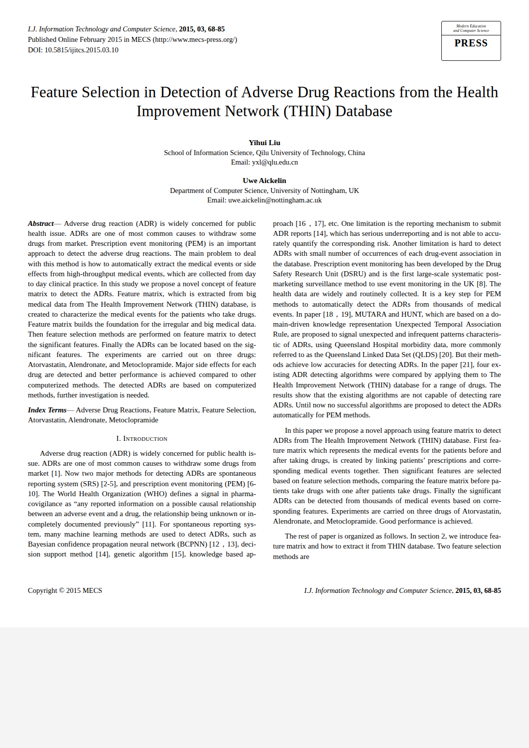I.J. Information Technology and Computer Science, 2015, 03, 68-85
Published Online February 2015 in MECS (http://www.mecs-press.org/)
DOI: 10.5815/ijitcs.2015.03.10
Modern Education
and Computer Science
PRESS
Feature Selection in Detection of Adverse Drug Reactions from the Health Improvement Network (THIN) Database
Yihui Liu
School of Information Science, Qilu University of Technology, China
Email: yxl@qlu.edu.cn
Uwe Aickelin
Department of Computer Science, University of Nottingham, UK
Email: uwe.aickelin@nottingham.ac.uk
Abstract— Adverse drug reaction (ADR) is widely concerned for public health issue. ADRs are one of most common causes to withdraw some drugs from market. Prescription event monitoring (PEM) is an important approach to detect the adverse drug reactions. The main problem to deal with this method is how to automatically extract the medical events or side effects from high-throughput medical events, which are collected from day to day clinical practice. In this study we propose a novel concept of feature matrix to detect the ADRs. Feature matrix, which is extracted from big medical data from The Health Improvement Network (THIN) database, is created to characterize the medical events for the patients who take drugs. Feature matrix builds the foundation for the irregular and big medical data. Then feature selection methods are performed on feature matrix to detect the significant features. Finally the ADRs can be located based on the significant features. The experiments are carried out on three drugs: Atorvastatin, Alendronate, and Metoclopramide. Major side effects for each drug are detected and better performance is achieved compared to other computerized methods. The detected ADRs are based on computerized methods, further investigation is needed.
Index Terms— Adverse Drug Reactions, Feature Matrix, Feature Selection, Atorvastatin, Alendronate, Metoclopramide
I. Introduction
Adverse drug reaction (ADR) is widely concerned for public health issue. ADRs are one of most common causes to withdraw some drugs from market [1]. Now two major methods for detecting ADRs are spontaneous reporting system (SRS) [2-5], and prescription event monitoring (PEM) [6-10]. The World Health Organization (WHO) defines a signal in pharmacovigilance as “any reported information on a possible causal relationship between an adverse event and a drug, the relationship being unknown or incompletely documented previously” [11]. For spontaneous reporting system, many machine learning methods are used to detect ADRs, such as Bayesian confidence propagation neural network (BCPNN) [12，13], decision support method [14], genetic algorithm [15], knowledge based approach [16，17], etc. One limitation is the reporting mechanism to submit ADR reports [14], which has serious underreporting and is not able to accurately quantify the corresponding risk. Another limitation is hard to detect ADRs with small number of occurrences of each drug-event association in the database. Prescription event monitoring has been developed by the Drug Safety Research Unit (DSRU) and is the first large-scale systematic post-marketing surveillance method to use event monitoring in the UK [8]. The health data are widely and routinely collected. It is a key step for PEM methods to automatically detect the ADRs from thousands of medical events. In paper [18，19], MUTARA and HUNT, which are based on a domain-driven knowledge representation Unexpected Temporal Association Rule, are proposed to signal unexpected and infrequent patterns characteristic of ADRs, using Queensland Hospital morbidity data, more commonly referred to as the Queensland Linked Data Set (QLDS) [20]. But their methods achieve low accuracies for detecting ADRs. In the paper [21], four existing ADR detecting algorithms were compared by applying them to The Health Improvement Network (THIN) database for a range of drugs. The results show that the existing algorithms are not capable of detecting rare ADRs. Until now no successful algorithms are proposed to detect the ADRs automatically for PEM methods.
In this paper we propose a novel approach using feature matrix to detect ADRs from The Health Improvement Network (THIN) database. First feature matrix which represents the medical events for the patients before and after taking drugs, is created by linking patients’ prescriptions and corresponding medical events together. Then significant features are selected based on feature selection methods, comparing the feature matrix before patients take drugs with one after patients take drugs. Finally the significant ADRs can be detected from thousands of medical events based on corresponding features. Experiments are carried on three drugs of Atorvastatin, Alendronate, and Metoclopramide. Good performance is achieved.
The rest of paper is organized as follows. In section 2, we introduce feature matrix and how to extract it from THIN database. Two feature selection methods are
Copyright © 2015 MECS
I.J. Information Technology and Computer Science, 2015, 03, 68-85